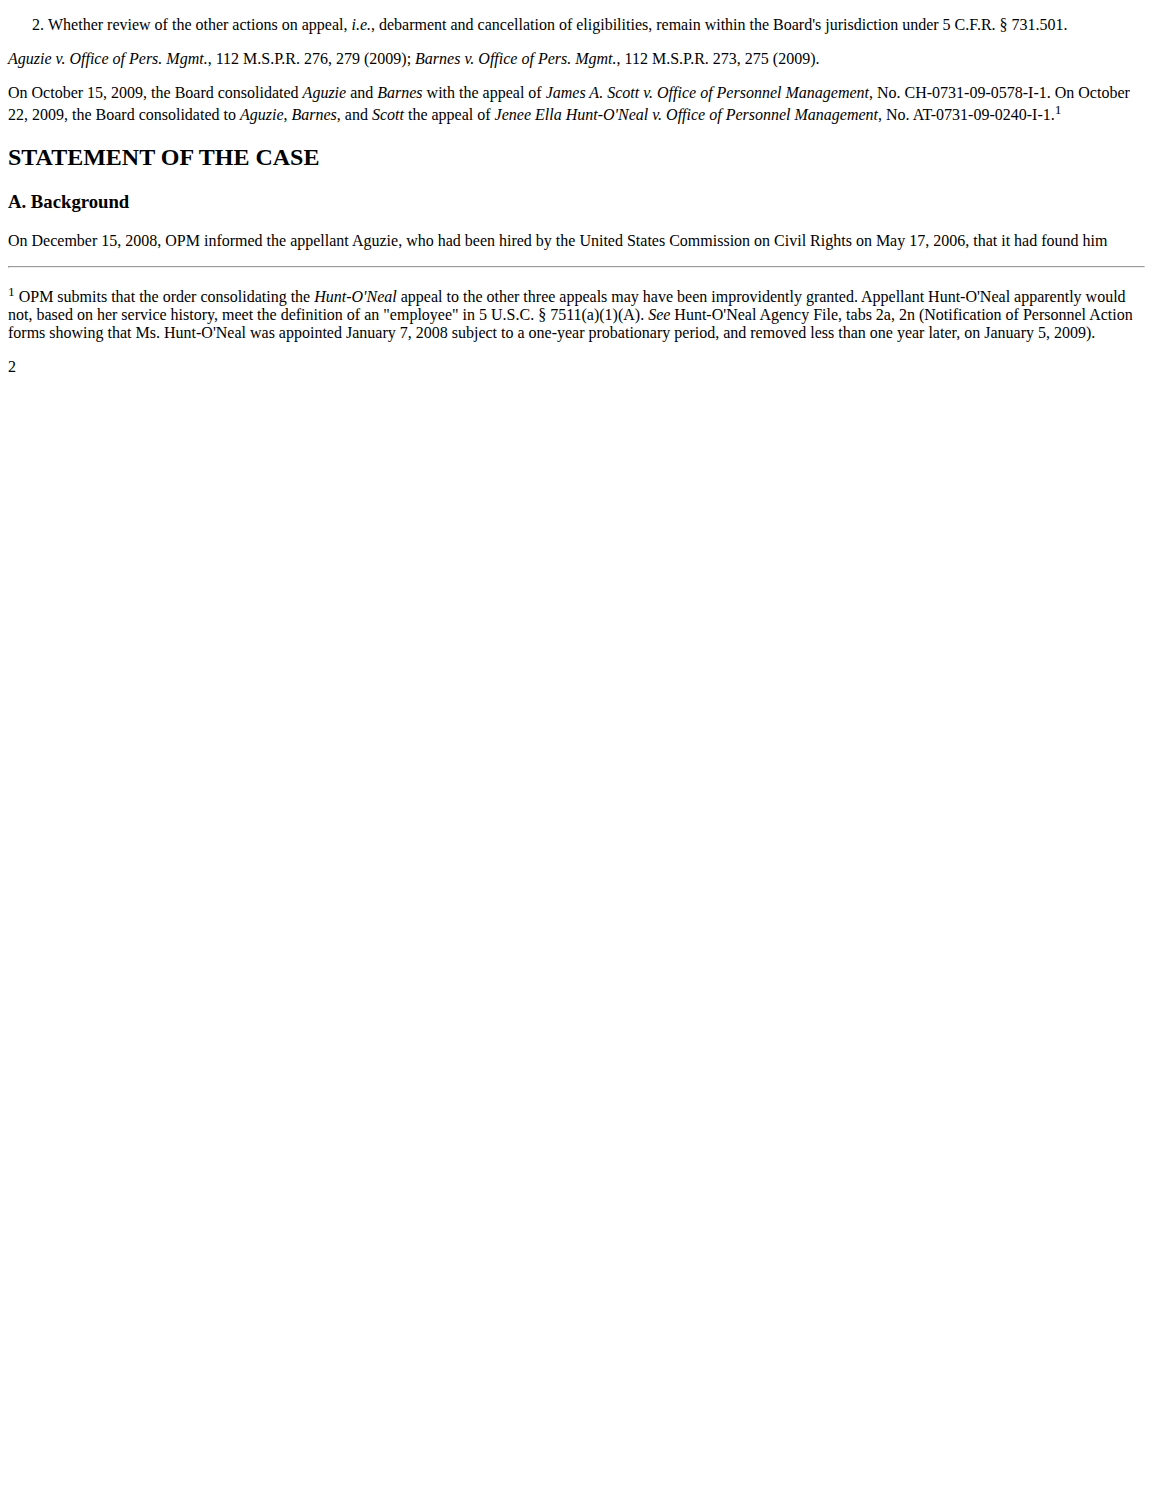Whether review of the other actions on appeal, i.e., debarment and cancellation of eligibilities, remain within the Board's jurisdiction under 5 C.F.R. § 731.501.
Aguzie v. Office of Pers. Mgmt., 112 M.S.P.R. 276, 279 (2009); Barnes v. Office of Pers. Mgmt., 112 M.S.P.R. 273, 275 (2009).
On October 15, 2009, the Board consolidated Aguzie and Barnes with the appeal of James A. Scott v. Office of Personnel Management, No. CH-0731-09-0578-I-1. On October 22, 2009, the Board consolidated to Aguzie, Barnes, and Scott the appeal of Jenee Ella Hunt-O'Neal v. Office of Personnel Management, No. AT-0731-09-0240-I-1.1
STATEMENT OF THE CASE
A. Background
On December 15, 2008, OPM informed the appellant Aguzie, who had been hired by the United States Commission on Civil Rights on May 17, 2006, that it had found him
1 OPM submits that the order consolidating the Hunt-O'Neal appeal to the other three appeals may have been improvidently granted. Appellant Hunt-O'Neal apparently would not, based on her service history, meet the definition of an "employee" in 5 U.S.C. § 7511(a)(1)(A). See Hunt-O'Neal Agency File, tabs 2a, 2n (Notification of Personnel Action forms showing that Ms. Hunt-O'Neal was appointed January 7, 2008 subject to a one-year probationary period, and removed less than one year later, on January 5, 2009).
2